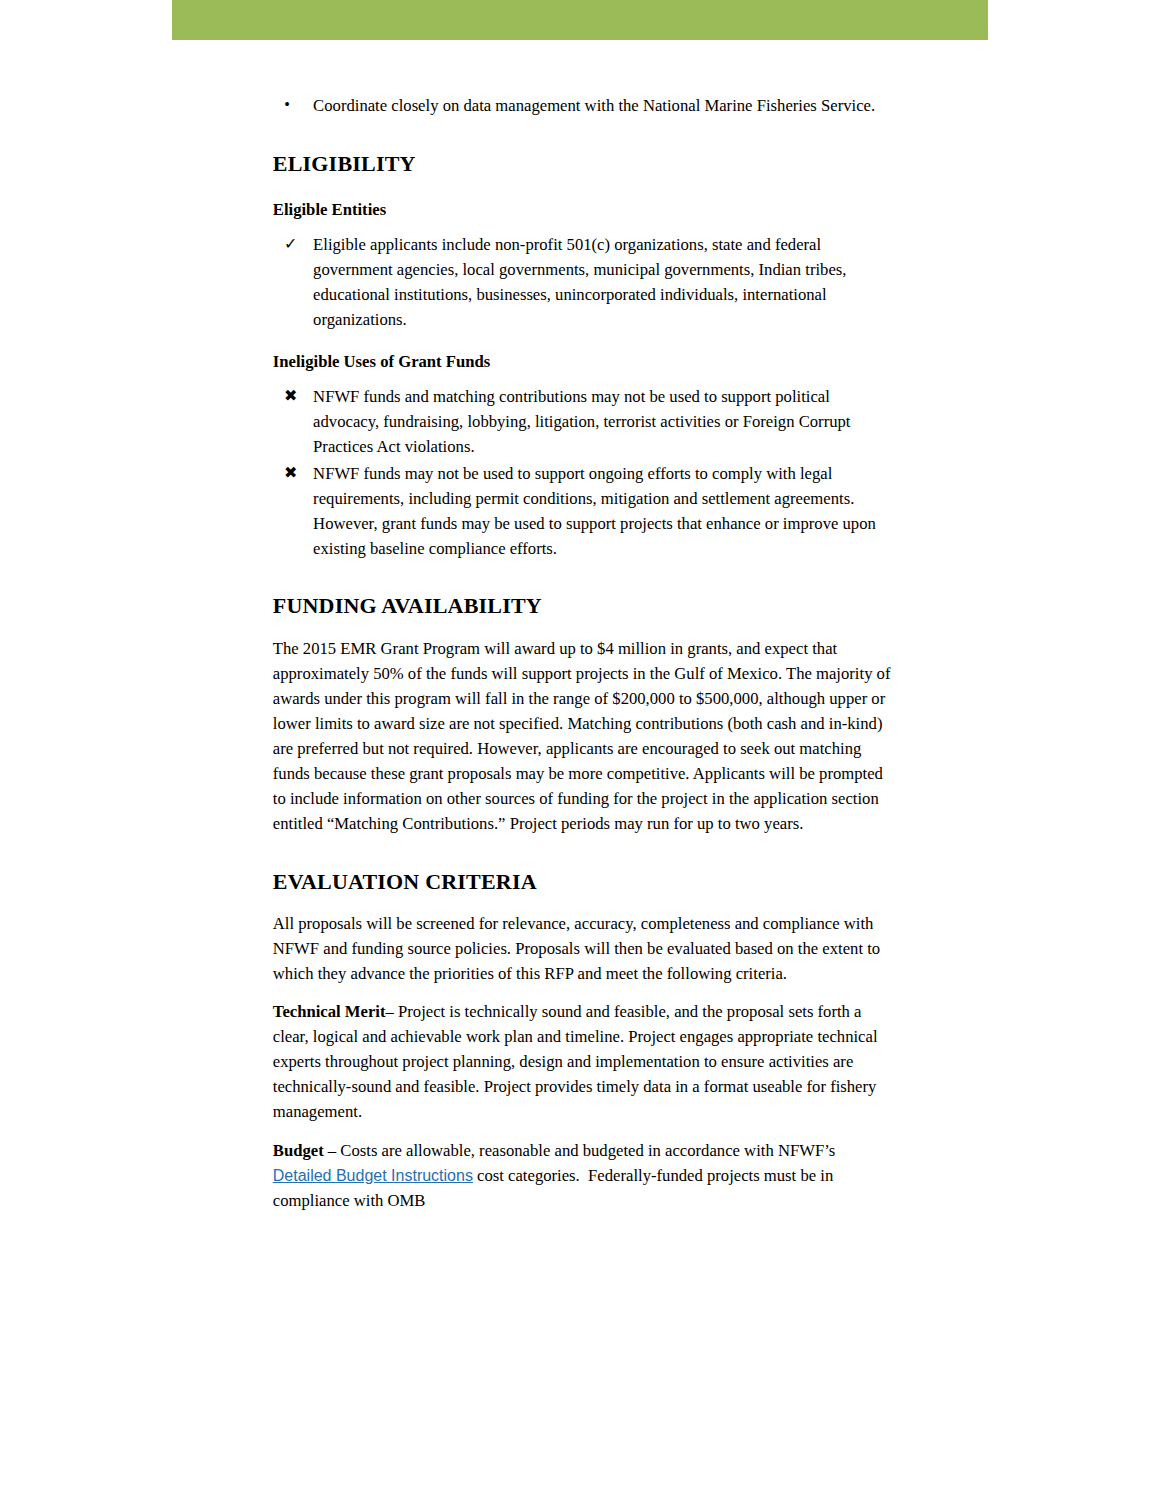•Coordinate closely on data management with the National Marine Fisheries Service.
ELIGIBILITY
Eligible Entities
✓Eligible applicants include non-profit 501(c) organizations, state and federal government agencies, local governments, municipal governments, Indian tribes, educational institutions, businesses, unincorporated individuals, international organizations.
Ineligible Uses of Grant Funds
✖NFWF funds and matching contributions may not be used to support political advocacy, fundraising, lobbying, litigation, terrorist activities or Foreign Corrupt Practices Act violations.
✖NFWF funds may not be used to support ongoing efforts to comply with legal requirements, including permit conditions, mitigation and settlement agreements. However, grant funds may be used to support projects that enhance or improve upon existing baseline compliance efforts.
FUNDING AVAILABILITY
The 2015 EMR Grant Program will award up to $4 million in grants, and expect that approximately 50% of the funds will support projects in the Gulf of Mexico. The majority of awards under this program will fall in the range of $200,000 to $500,000, although upper or lower limits to award size are not specified. Matching contributions (both cash and in-kind) are preferred but not required. However, applicants are encouraged to seek out matching funds because these grant proposals may be more competitive. Applicants will be prompted to include information on other sources of funding for the project in the application section entitled “Matching Contributions.” Project periods may run for up to two years.
EVALUATION CRITERIA
All proposals will be screened for relevance, accuracy, completeness and compliance with NFWF and funding source policies. Proposals will then be evaluated based on the extent to which they advance the priorities of this RFP and meet the following criteria.
Technical Merit– Project is technically sound and feasible, and the proposal sets forth a clear, logical and achievable work plan and timeline. Project engages appropriate technical experts throughout project planning, design and implementation to ensure activities are technically-sound and feasible. Project provides timely data in a format useable for fishery management.
Budget – Costs are allowable, reasonable and budgeted in accordance with NFWF’s Detailed Budget Instructions cost categories. Federally-funded projects must be in compliance with OMB